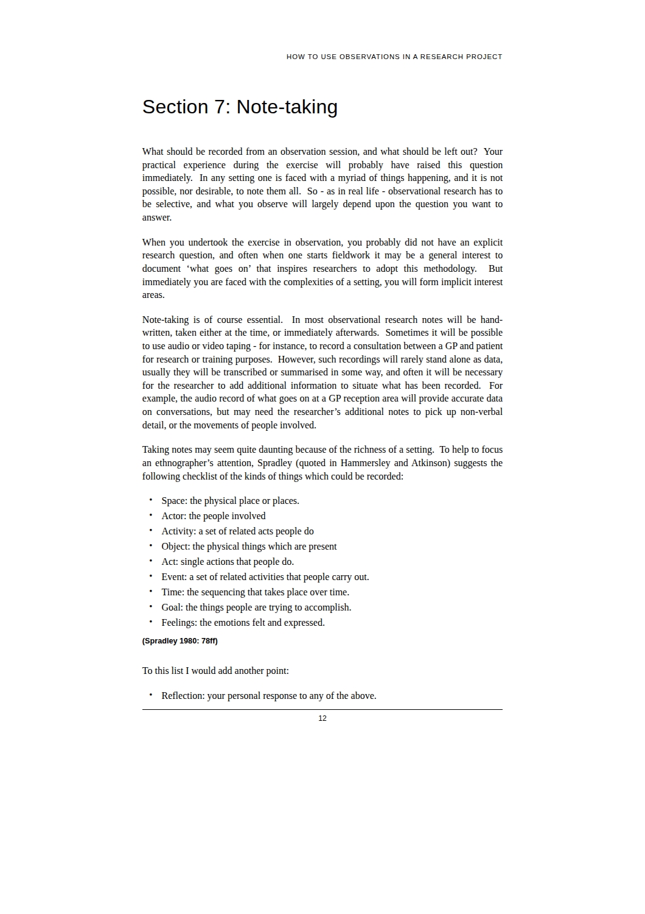HOW TO USE OBSERVATIONS IN A RESEARCH PROJECT
Section 7: Note-taking
What should be recorded from an observation session, and what should be left out? Your practical experience during the exercise will probably have raised this question immediately. In any setting one is faced with a myriad of things happening, and it is not possible, nor desirable, to note them all. So - as in real life - observational research has to be selective, and what you observe will largely depend upon the question you want to answer.
When you undertook the exercise in observation, you probably did not have an explicit research question, and often when one starts fieldwork it may be a general interest to document ‘what goes on’ that inspires researchers to adopt this methodology. But immediately you are faced with the complexities of a setting, you will form implicit interest areas.
Note-taking is of course essential. In most observational research notes will be hand-written, taken either at the time, or immediately afterwards. Sometimes it will be possible to use audio or video taping - for instance, to record a consultation between a GP and patient for research or training purposes. However, such recordings will rarely stand alone as data, usually they will be transcribed or summarised in some way, and often it will be necessary for the researcher to add additional information to situate what has been recorded. For example, the audio record of what goes on at a GP reception area will provide accurate data on conversations, but may need the researcher’s additional notes to pick up non-verbal detail, or the movements of people involved.
Taking notes may seem quite daunting because of the richness of a setting. To help to focus an ethnographer’s attention, Spradley (quoted in Hammersley and Atkinson) suggests the following checklist of the kinds of things which could be recorded:
Space: the physical place or places.
Actor: the people involved
Activity: a set of related acts people do
Object: the physical things which are present
Act: single actions that people do.
Event: a set of related activities that people carry out.
Time: the sequencing that takes place over time.
Goal: the things people are trying to accomplish.
Feelings: the emotions felt and expressed.
(Spradley 1980: 78ff)
To this list I would add another point:
Reflection: your personal response to any of the above.
12